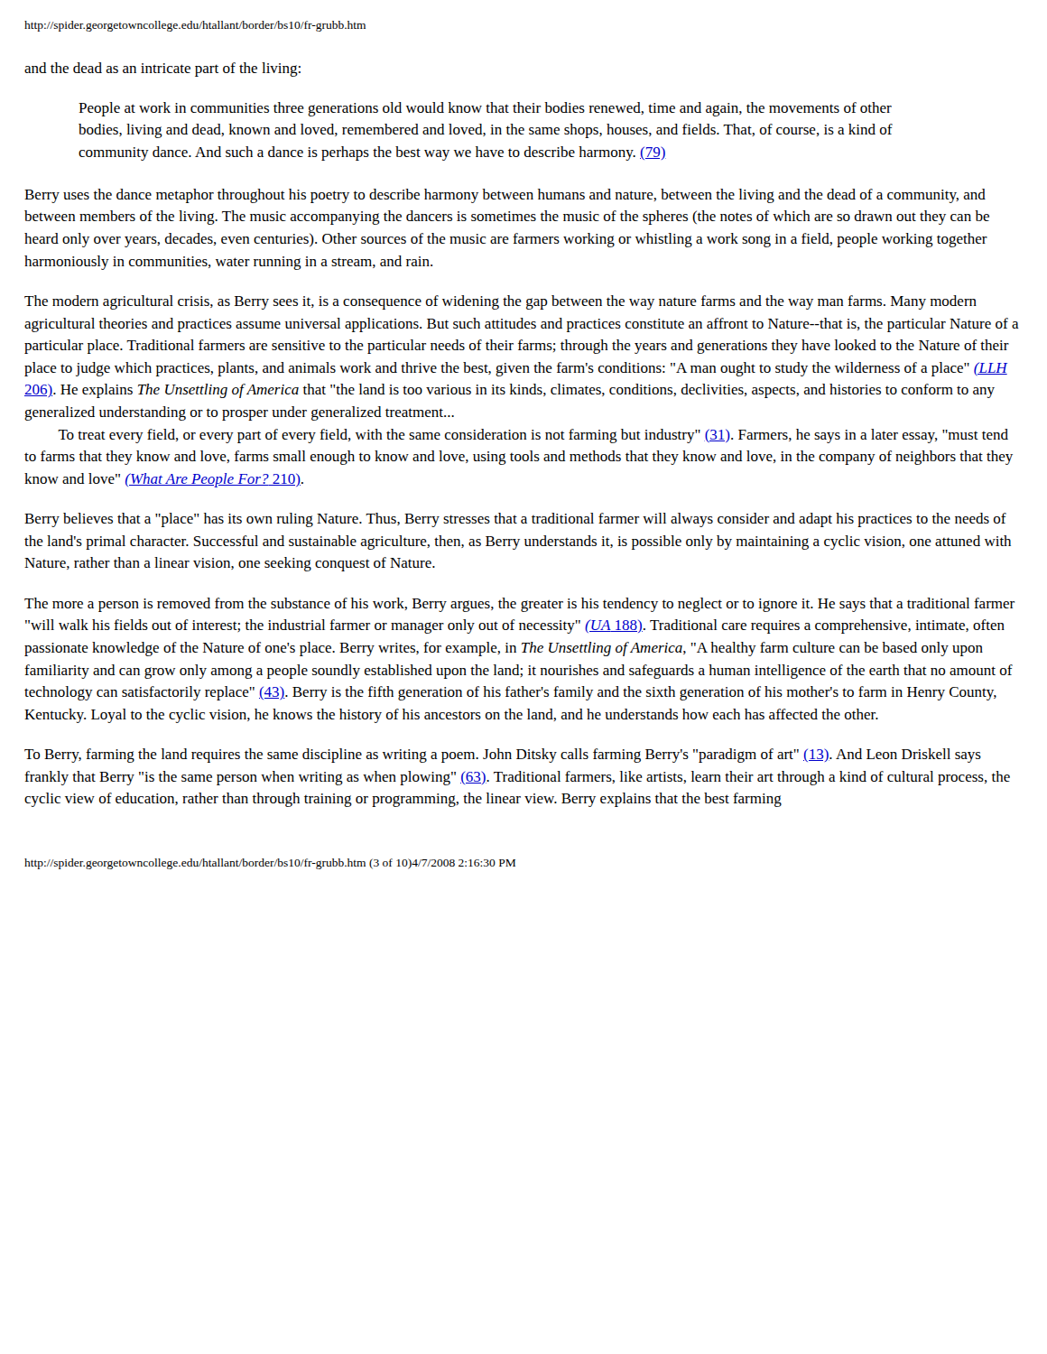http://spider.georgetowncollege.edu/htallant/border/bs10/fr-grubb.htm
and the dead as an intricate part of the living:
People at work in communities three generations old would know that their bodies renewed, time and again, the movements of other bodies, living and dead, known and loved, remembered and loved, in the same shops, houses, and fields. That, of course, is a kind of community dance. And such a dance is perhaps the best way we have to describe harmony. (79)
Berry uses the dance metaphor throughout his poetry to describe harmony between humans and nature, between the living and the dead of a community, and between members of the living. The music accompanying the dancers is sometimes the music of the spheres (the notes of which are so drawn out they can be heard only over years, decades, even centuries). Other sources of the music are farmers working or whistling a work song in a field, people working together harmoniously in communities, water running in a stream, and rain.
The modern agricultural crisis, as Berry sees it, is a consequence of widening the gap between the way nature farms and the way man farms. Many modern agricultural theories and practices assume universal applications. But such attitudes and practices constitute an affront to Nature--that is, the particular Nature of a particular place. Traditional farmers are sensitive to the particular needs of their farms; through the years and generations they have looked to the Nature of their place to judge which practices, plants, and animals work and thrive the best, given the farm's conditions: "A man ought to study the wilderness of a place" (LLH 206). He explains The Unsettling of America that "the land is too various in its kinds, climates, conditions, declivities, aspects, and histories to conform to any generalized understanding or to prosper under generalized treatment...
To treat every field, or every part of every field, with the same consideration is not farming but industry" (31). Farmers, he says in a later essay, "must tend to farms that they know and love, farms small enough to know and love, using tools and methods that they know and love, in the company of neighbors that they know and love" (What Are People For? 210).
Berry believes that a "place" has its own ruling Nature. Thus, Berry stresses that a traditional farmer will always consider and adapt his practices to the needs of the land's primal character. Successful and sustainable agriculture, then, as Berry understands it, is possible only by maintaining a cyclic vision, one attuned with Nature, rather than a linear vision, one seeking conquest of Nature.
The more a person is removed from the substance of his work, Berry argues, the greater is his tendency to neglect or to ignore it. He says that a traditional farmer "will walk his fields out of interest; the industrial farmer or manager only out of necessity" (UA 188). Traditional care requires a comprehensive, intimate, often passionate knowledge of the Nature of one's place. Berry writes, for example, in The Unsettling of America, "A healthy farm culture can be based only upon familiarity and can grow only among a people soundly established upon the land; it nourishes and safeguards a human intelligence of the earth that no amount of technology can satisfactorily replace" (43). Berry is the fifth generation of his father's family and the sixth generation of his mother's to farm in Henry County, Kentucky. Loyal to the cyclic vision, he knows the history of his ancestors on the land, and he understands how each has affected the other.
To Berry, farming the land requires the same discipline as writing a poem. John Ditsky calls farming Berry's "paradigm of art" (13). And Leon Driskell says frankly that Berry "is the same person when writing as when plowing" (63). Traditional farmers, like artists, learn their art through a kind of cultural process, the cyclic view of education, rather than through training or programming, the linear view. Berry explains that the best farming
http://spider.georgetowncollege.edu/htallant/border/bs10/fr-grubb.htm (3 of 10)4/7/2008 2:16:30 PM